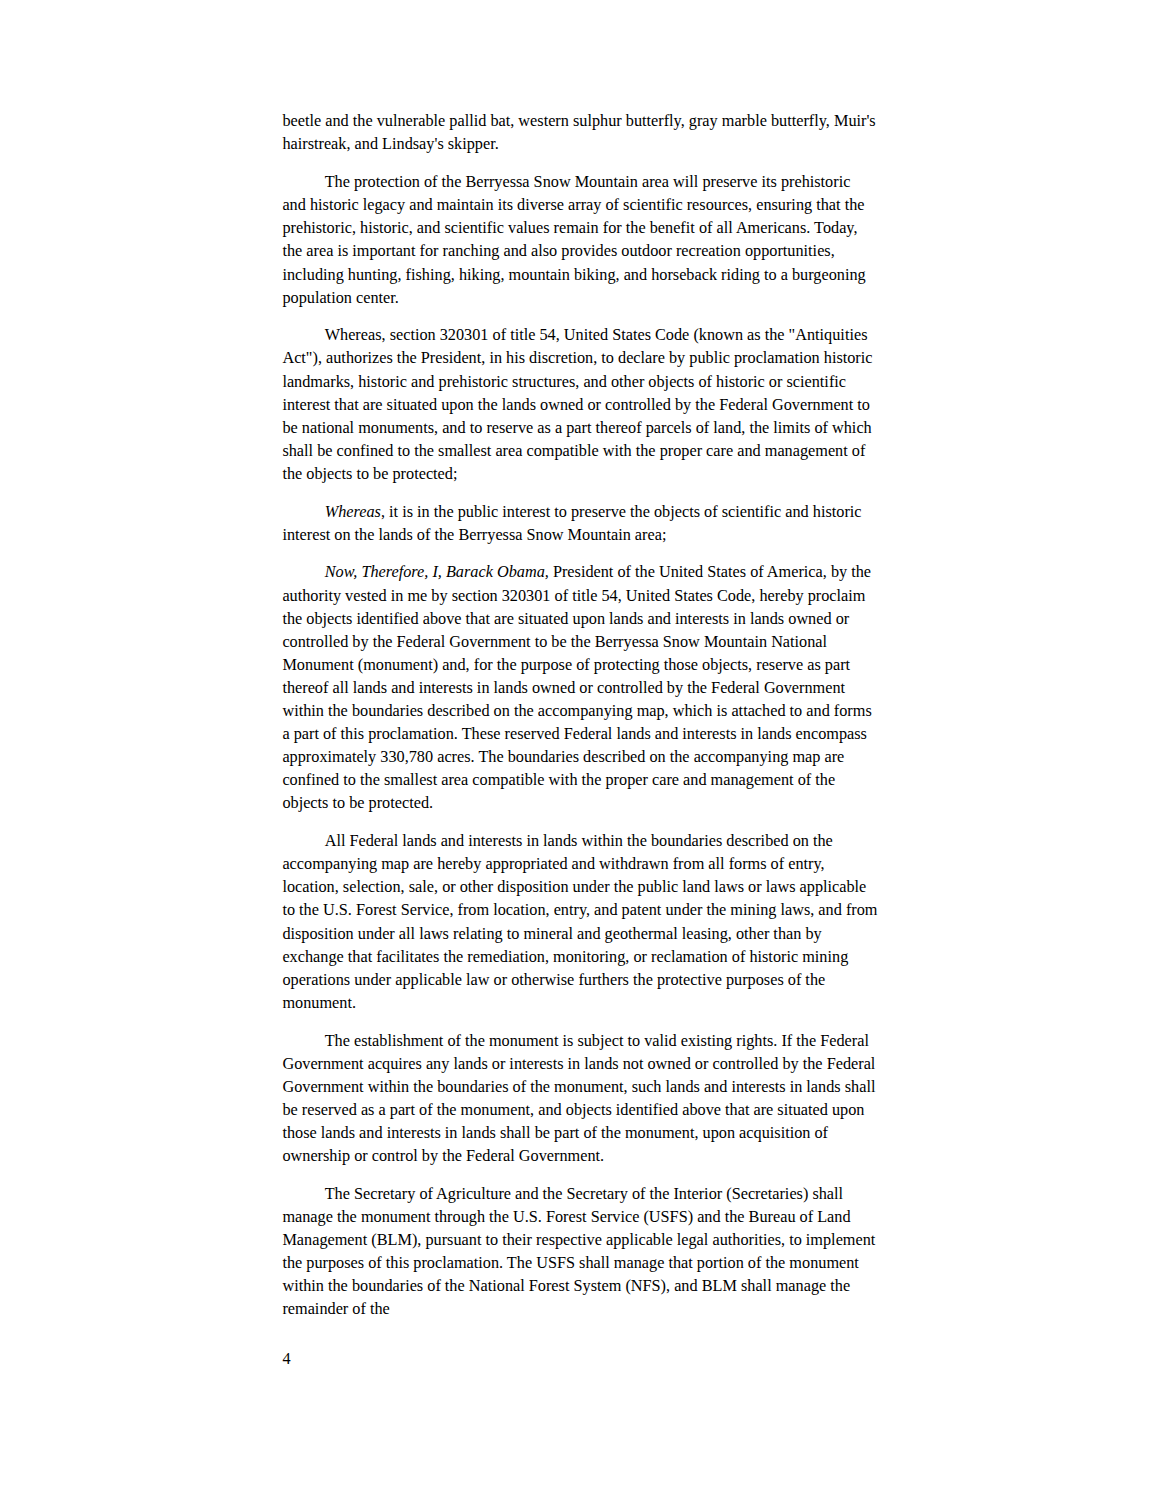beetle and the vulnerable pallid bat, western sulphur butterfly, gray marble butterfly, Muir's hairstreak, and Lindsay's skipper.
The protection of the Berryessa Snow Mountain area will preserve its prehistoric and historic legacy and maintain its diverse array of scientific resources, ensuring that the prehistoric, historic, and scientific values remain for the benefit of all Americans. Today, the area is important for ranching and also provides outdoor recreation opportunities, including hunting, fishing, hiking, mountain biking, and horseback riding to a burgeoning population center.
Whereas, section 320301 of title 54, United States Code (known as the "Antiquities Act"), authorizes the President, in his discretion, to declare by public proclamation historic landmarks, historic and prehistoric structures, and other objects of historic or scientific interest that are situated upon the lands owned or controlled by the Federal Government to be national monuments, and to reserve as a part thereof parcels of land, the limits of which shall be confined to the smallest area compatible with the proper care and management of the objects to be protected;
Whereas, it is in the public interest to preserve the objects of scientific and historic interest on the lands of the Berryessa Snow Mountain area;
Now, Therefore, I, Barack Obama, President of the United States of America, by the authority vested in me by section 320301 of title 54, United States Code, hereby proclaim the objects identified above that are situated upon lands and interests in lands owned or controlled by the Federal Government to be the Berryessa Snow Mountain National Monument (monument) and, for the purpose of protecting those objects, reserve as part thereof all lands and interests in lands owned or controlled by the Federal Government within the boundaries described on the accompanying map, which is attached to and forms a part of this proclamation. These reserved Federal lands and interests in lands encompass approximately 330,780 acres. The boundaries described on the accompanying map are confined to the smallest area compatible with the proper care and management of the objects to be protected.
All Federal lands and interests in lands within the boundaries described on the accompanying map are hereby appropriated and withdrawn from all forms of entry, location, selection, sale, or other disposition under the public land laws or laws applicable to the U.S. Forest Service, from location, entry, and patent under the mining laws, and from disposition under all laws relating to mineral and geothermal leasing, other than by exchange that facilitates the remediation, monitoring, or reclamation of historic mining operations under applicable law or otherwise furthers the protective purposes of the monument.
The establishment of the monument is subject to valid existing rights. If the Federal Government acquires any lands or interests in lands not owned or controlled by the Federal Government within the boundaries of the monument, such lands and interests in lands shall be reserved as a part of the monument, and objects identified above that are situated upon those lands and interests in lands shall be part of the monument, upon acquisition of ownership or control by the Federal Government.
The Secretary of Agriculture and the Secretary of the Interior (Secretaries) shall manage the monument through the U.S. Forest Service (USFS) and the Bureau of Land Management (BLM), pursuant to their respective applicable legal authorities, to implement the purposes of this proclamation. The USFS shall manage that portion of the monument within the boundaries of the National Forest System (NFS), and BLM shall manage the remainder of the
4